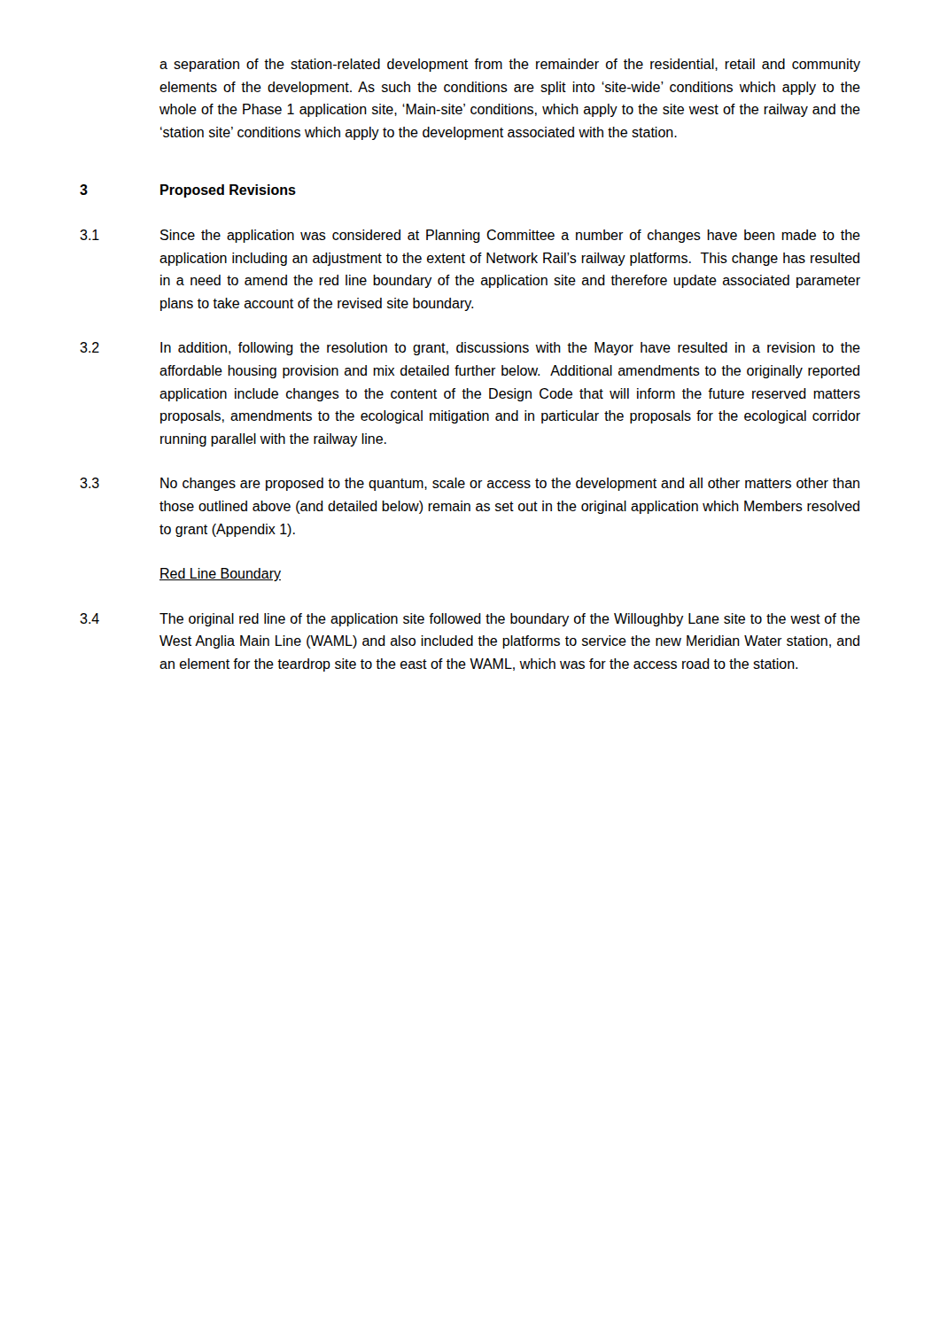a separation of the station-related development from the remainder of the residential, retail and community elements of the development. As such the conditions are split into ‘site-wide’ conditions which apply to the whole of the Phase 1 application site, ‘Main-site’ conditions, which apply to the site west of the railway and the ‘station site’ conditions which apply to the development associated with the station.
3
Proposed Revisions
3.1
Since the application was considered at Planning Committee a number of changes have been made to the application including an adjustment to the extent of Network Rail’s railway platforms. This change has resulted in a need to amend the red line boundary of the application site and therefore update associated parameter plans to take account of the revised site boundary.
3.2
In addition, following the resolution to grant, discussions with the Mayor have resulted in a revision to the affordable housing provision and mix detailed further below. Additional amendments to the originally reported application include changes to the content of the Design Code that will inform the future reserved matters proposals, amendments to the ecological mitigation and in particular the proposals for the ecological corridor running parallel with the railway line.
3.3
No changes are proposed to the quantum, scale or access to the development and all other matters other than those outlined above (and detailed below) remain as set out in the original application which Members resolved to grant (Appendix 1).
Red Line Boundary
3.4
The original red line of the application site followed the boundary of the Willoughby Lane site to the west of the West Anglia Main Line (WAML) and also included the platforms to service the new Meridian Water station, and an element for the teardrop site to the east of the WAML, which was for the access road to the station.